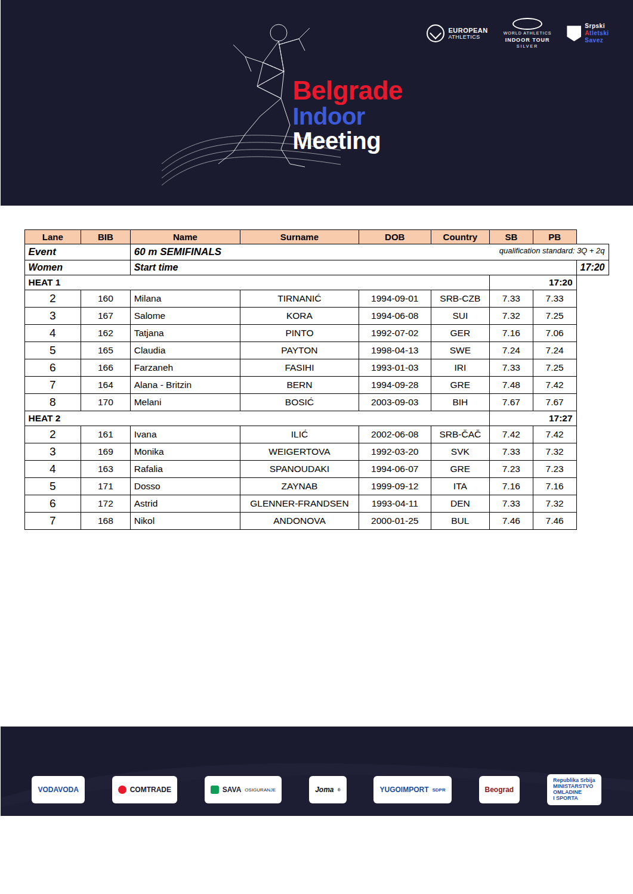Belgrade
Indoor
Meeting
EUROPEANATHLETICS
WORLD ATHLETICS INDOOR TOUR SILVER
Srpski
Atletski
Savez
| Event | 60 m SEMIFINALS qualification standard: 3Q + 2q |
| Women | Start time | 17:20 |
| Lane | BIB | Name | Surname | DOB | Country | SB | PB |
| HEAT 1 | 17:20 |
| 2 | 160 | Milana | TIRNANIĆ | 1994-09-01 | SRB-CZB | 7.33 | 7.33 |
| 3 | 167 | Salome | KORA | 1994-06-08 | SUI | 7.32 | 7.25 |
| 4 | 162 | Tatjana | PINTO | 1992-07-02 | GER | 7.16 | 7.06 |
| 5 | 165 | Claudia | PAYTON | 1998-04-13 | SWE | 7.24 | 7.24 |
| 6 | 166 | Farzaneh | FASIHI | 1993-01-03 | IRI | 7.33 | 7.25 |
| 7 | 164 | Alana - Britzin | BERN | 1994-09-28 | GRE | 7.48 | 7.42 |
| 8 | 170 | Melani | BOSIĆ | 2003-09-03 | BIH | 7.67 | 7.67 |
| HEAT 2 | 17:27 |
| 2 | 161 | Ivana | ILIĆ | 2002-06-08 | SRB-ČAČ | 7.42 | 7.42 |
| 3 | 169 | Monika | WEIGERTOVA | 1992-03-20 | SVK | 7.33 | 7.32 |
| 4 | 163 | Rafalia | SPANOUDAKI | 1994-06-07 | GRE | 7.23 | 7.23 |
| 5 | 171 | Dosso | ZAYNAB | 1999-09-12 | ITA | 7.16 | 7.16 |
| 6 | 172 | Astrid | GLENNER-FRANDSEN | 1993-04-11 | DEN | 7.33 | 7.32 |
| 7 | 168 | Nikol | ANDONOVA | 2000-01-25 | BUL | 7.46 | 7.46 |
VODAVODA
COMTRADE
SAVA
OSIGURANJE
Joma®
YUGOIMPORT
SDPR
Beograd
Republika Srbija
MINISTARSTVO
OMLADINE
I SPORTA